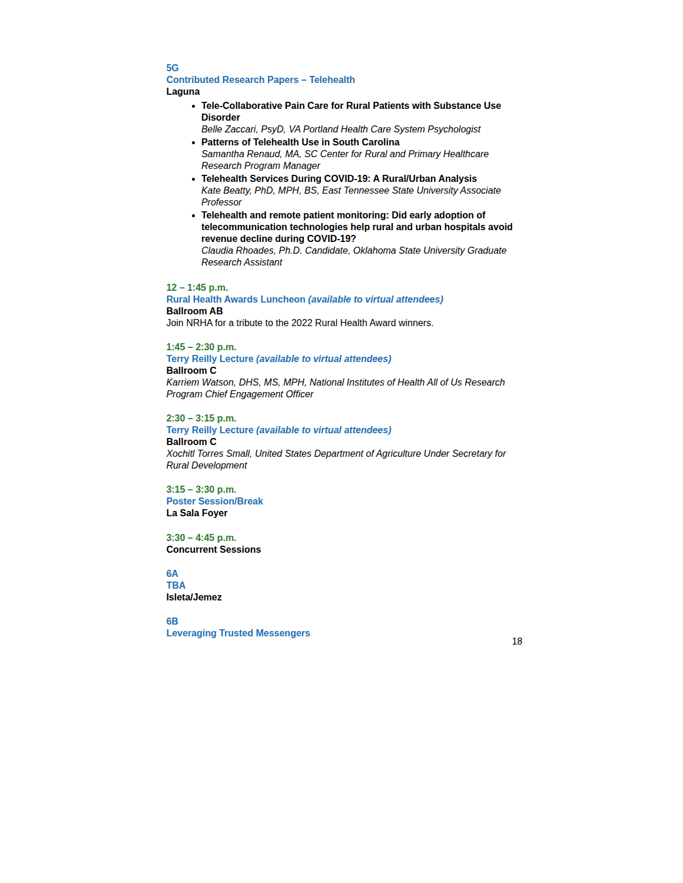5G
Contributed Research Papers – Telehealth
Laguna
Tele-Collaborative Pain Care for Rural Patients with Substance Use Disorder Belle Zaccari, PsyD, VA Portland Health Care System Psychologist
Patterns of Telehealth Use in South Carolina Samantha Renaud, MA, SC Center for Rural and Primary Healthcare Research Program Manager
Telehealth Services During COVID-19: A Rural/Urban Analysis Kate Beatty, PhD, MPH, BS, East Tennessee State University Associate Professor
Telehealth and remote patient monitoring: Did early adoption of telecommunication technologies help rural and urban hospitals avoid revenue decline during COVID-19? Claudia Rhoades, Ph.D. Candidate, Oklahoma State University Graduate Research Assistant
12 – 1:45 p.m.
Rural Health Awards Luncheon (available to virtual attendees)
Ballroom AB
Join NRHA for a tribute to the 2022 Rural Health Award winners.
1:45 – 2:30 p.m.
Terry Reilly Lecture (available to virtual attendees)
Ballroom C
Karriem Watson, DHS, MS, MPH, National Institutes of Health All of Us Research Program Chief Engagement Officer
2:30 – 3:15 p.m.
Terry Reilly Lecture (available to virtual attendees)
Ballroom C
Xochitl Torres Small, United States Department of Agriculture Under Secretary for Rural Development
3:15 – 3:30 p.m.
Poster Session/Break
La Sala Foyer
3:30 – 4:45 p.m.
Concurrent Sessions
6A
TBA
Isleta/Jemez
6B
Leveraging Trusted Messengers
18